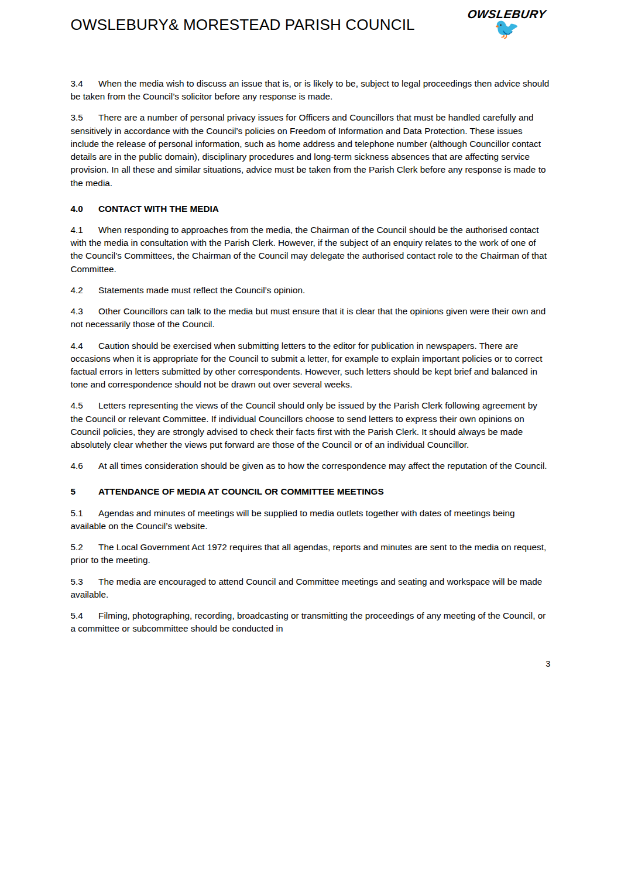OWSLEBURY& MORESTEAD PARISH COUNCIL
OWSLEBURY 🐦
3.4 When the media wish to discuss an issue that is, or is likely to be, subject to legal proceedings then advice should be taken from the Council’s solicitor before any response is made.
3.5 There are a number of personal privacy issues for Officers and Councillors that must be handled carefully and sensitively in accordance with the Council’s policies on Freedom of Information and Data Protection. These issues include the release of personal information, such as home address and telephone number (although Councillor contact details are in the public domain), disciplinary procedures and long-term sickness absences that are affecting service provision. In all these and similar situations, advice must be taken from the Parish Clerk before any response is made to the media.
4.0 CONTACT WITH THE MEDIA
4.1 When responding to approaches from the media, the Chairman of the Council should be the authorised contact with the media in consultation with the Parish Clerk. However, if the subject of an enquiry relates to the work of one of the Council’s Committees, the Chairman of the Council may delegate the authorised contact role to the Chairman of that Committee.
4.2 Statements made must reflect the Council’s opinion.
4.3 Other Councillors can talk to the media but must ensure that it is clear that the opinions given were their own and not necessarily those of the Council.
4.4 Caution should be exercised when submitting letters to the editor for publication in newspapers. There are occasions when it is appropriate for the Council to submit a letter, for example to explain important policies or to correct factual errors in letters submitted by other correspondents. However, such letters should be kept brief and balanced in tone and correspondence should not be drawn out over several weeks.
4.5 Letters representing the views of the Council should only be issued by the Parish Clerk following agreement by the Council or relevant Committee. If individual Councillors choose to send letters to express their own opinions on Council policies, they are strongly advised to check their facts first with the Parish Clerk. It should always be made absolutely clear whether the views put forward are those of the Council or of an individual Councillor.
4.6 At all times consideration should be given as to how the correspondence may affect the reputation of the Council.
5 ATTENDANCE OF MEDIA AT COUNCIL OR COMMITTEE MEETINGS
5.1 Agendas and minutes of meetings will be supplied to media outlets together with dates of meetings being available on the Council’s website.
5.2 The Local Government Act 1972 requires that all agendas, reports and minutes are sent to the media on request, prior to the meeting.
5.3 The media are encouraged to attend Council and Committee meetings and seating and workspace will be made available.
5.4 Filming, photographing, recording, broadcasting or transmitting the proceedings of any meeting of the Council, or a committee or subcommittee should be conducted in
3